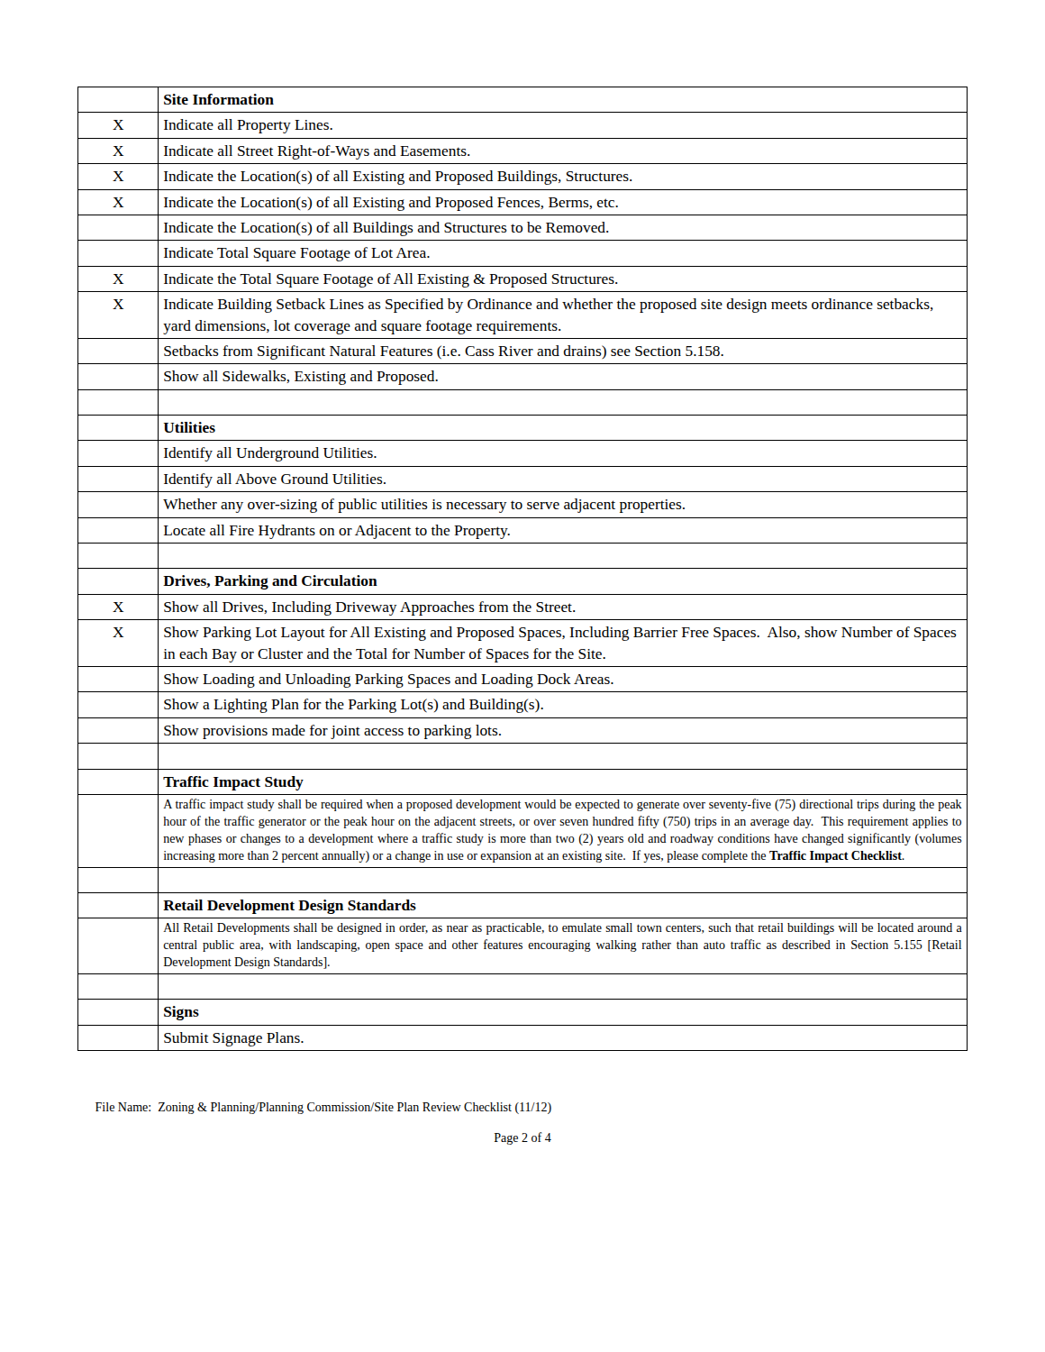| | Site Information |
| X | Indicate all Property Lines. |
| X | Indicate all Street Right-of-Ways and Easements. |
| X | Indicate the Location(s) of all Existing and Proposed Buildings, Structures. |
| X | Indicate the Location(s) of all Existing and Proposed Fences, Berms, etc. |
| | Indicate the Location(s) of all Buildings and Structures to be Removed. |
| | Indicate Total Square Footage of Lot Area. |
| X | Indicate the Total Square Footage of All Existing & Proposed Structures. |
| X | Indicate Building Setback Lines as Specified by Ordinance and whether the proposed site design meets ordinance setbacks, yard dimensions, lot coverage and square footage requirements. |
| | Setbacks from Significant Natural Features (i.e. Cass River and drains) see Section 5.158. |
| | Show all Sidewalks, Existing and Proposed. |
| | Utilities |
| | Identify all Underground Utilities. |
| | Identify all Above Ground Utilities. |
| | Whether any over-sizing of public utilities is necessary to serve adjacent properties. |
| | Locate all Fire Hydrants on or Adjacent to the Property. |
| | Drives, Parking and Circulation |
| X | Show all Drives, Including Driveway Approaches from the Street. |
| X | Show Parking Lot Layout for All Existing and Proposed Spaces, Including Barrier Free Spaces. Also, show Number of Spaces in each Bay or Cluster and the Total for Number of Spaces for the Site. |
| | Show Loading and Unloading Parking Spaces and Loading Dock Areas. |
| | Show a Lighting Plan for the Parking Lot(s) and Building(s). |
| | Show provisions made for joint access to parking lots. |
| | Traffic Impact Study |
| | A traffic impact study shall be required when a proposed development would be expected to generate over seventy-five (75) directional trips during the peak hour of the traffic generator or the peak hour on the adjacent streets, or over seven hundred fifty (750) trips in an average day. This requirement applies to new phases or changes to a development where a traffic study is more than two (2) years old and roadway conditions have changed significantly (volumes increasing more than 2 percent annually) or a change in use or expansion at an existing site. If yes, please complete the Traffic Impact Checklist . |
| | Retail Development Design Standards |
| | All Retail Developments shall be designed in order, as near as practicable, to emulate small town centers, such that retail buildings will be located around a central public area, with landscaping, open space and other features encouraging walking rather than auto traffic as described in Section 5.155 [Retail Development Design Standards]. |
| | Signs |
| | Submit Signage Plans. |
File Name: Zoning & Planning/Planning Commission/Site Plan Review Checklist (11/12)
Page 2 of 4